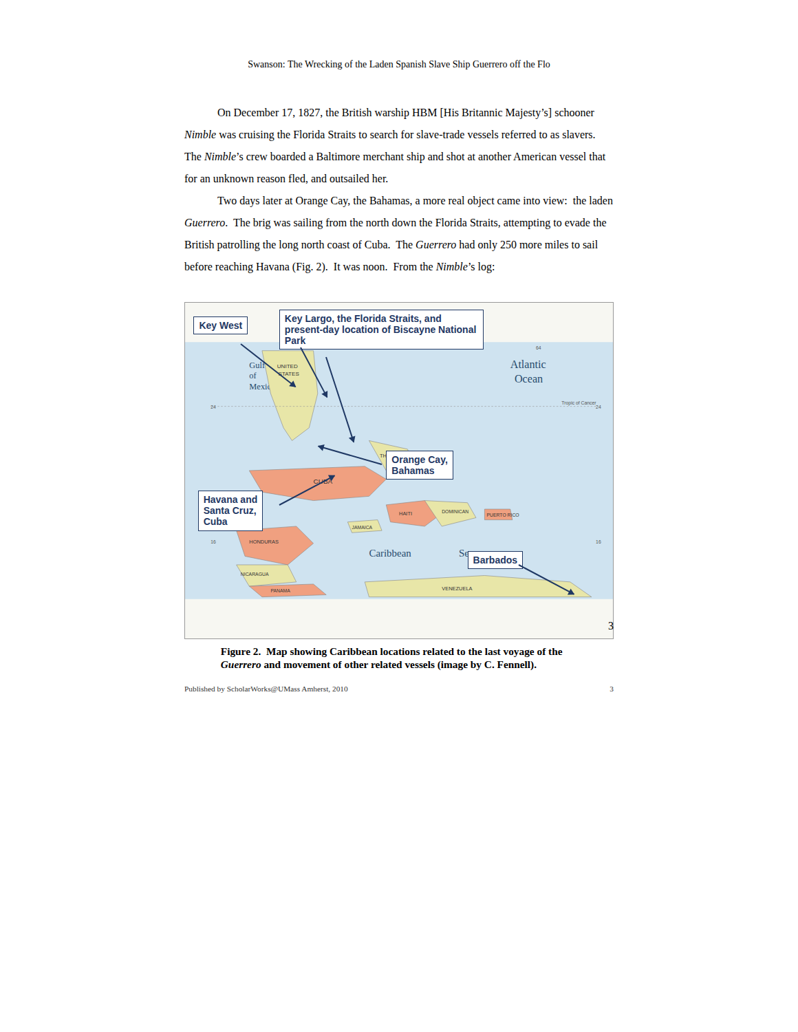Swanson: The Wrecking of the Laden Spanish Slave Ship Guerrero off the Flo
On December 17, 1827, the British warship HBM [His Britannic Majesty’s] schooner Nimble was cruising the Florida Straits to search for slave-trade vessels referred to as slavers. The Nimble’s crew boarded a Baltimore merchant ship and shot at another American vessel that for an unknown reason fled, and outsailed her.
Two days later at Orange Cay, the Bahamas, a more real object came into view: the laden Guerrero. The brig was sailing from the north down the Florida Straits, attempting to evade the British patrolling the long north coast of Cuba. The Guerrero had only 250 more miles to sail before reaching Havana (Fig. 2). It was noon. From the Nimble’s log:
Key West
Key Largo, the Florida Straits, and present-day location of Biscayne National Park
Orange Cay,
Bahamas
Havana and
Santa Cruz,
Cuba
Barbados
Figure 2. Map showing Caribbean locations related to the last voyage of the Guerrero and movement of other related vessels (image by C. Fennell).
3
Published by ScholarWorks@UMass Amherst, 2010 3